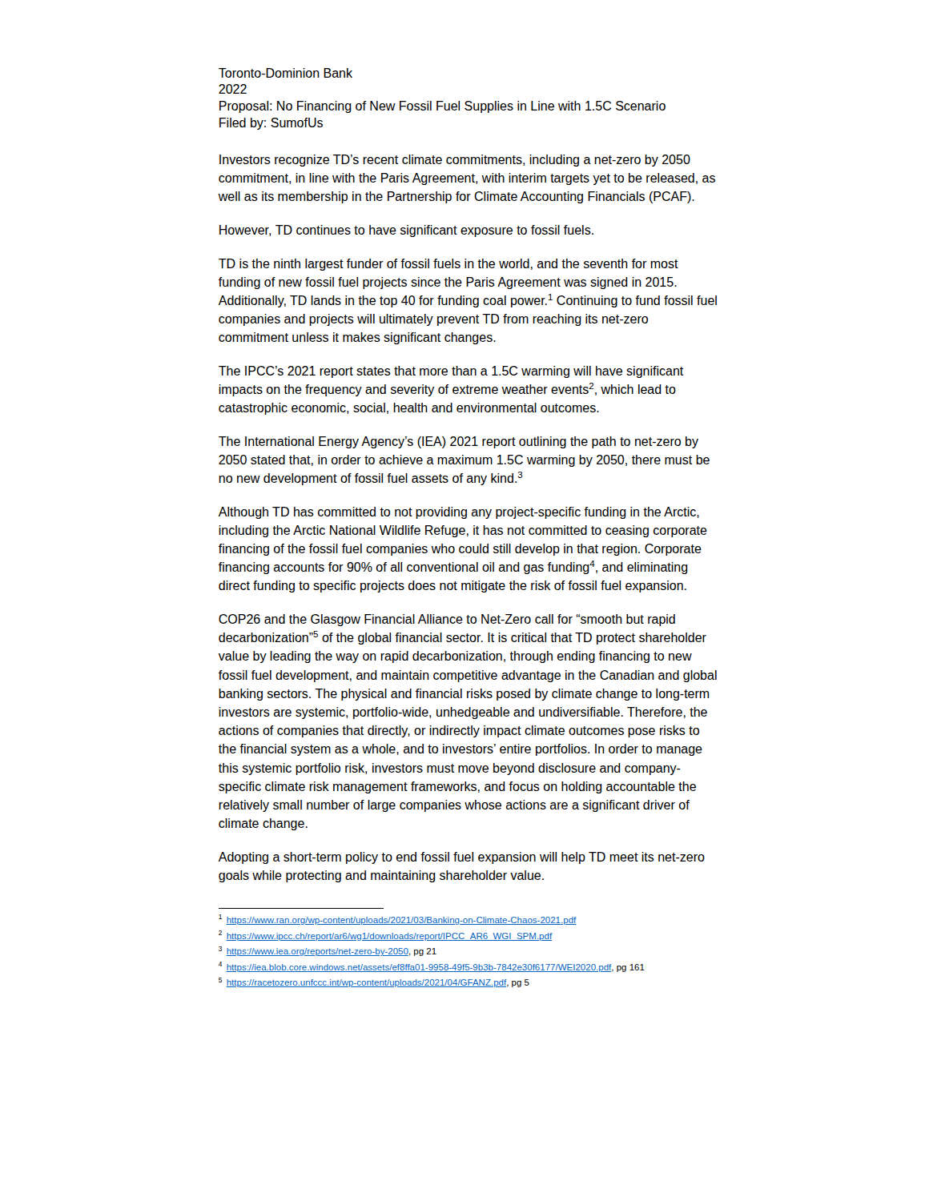Toronto-Dominion Bank
2022
Proposal: No Financing of New Fossil Fuel Supplies in Line with 1.5C Scenario
Filed by: SumofUs
Investors recognize TD’s recent climate commitments, including a net-zero by 2050 commitment, in line with the Paris Agreement, with interim targets yet to be released, as well as its membership in the Partnership for Climate Accounting Financials (PCAF).
However, TD continues to have significant exposure to fossil fuels.
TD is the ninth largest funder of fossil fuels in the world, and the seventh for most funding of new fossil fuel projects since the Paris Agreement was signed in 2015. Additionally, TD lands in the top 40 for funding coal power.1 Continuing to fund fossil fuel companies and projects will ultimately prevent TD from reaching its net-zero commitment unless it makes significant changes.
The IPCC’s 2021 report states that more than a 1.5C warming will have significant impacts on the frequency and severity of extreme weather events2, which lead to catastrophic economic, social, health and environmental outcomes.
The International Energy Agency’s (IEA) 2021 report outlining the path to net-zero by 2050 stated that, in order to achieve a maximum 1.5C warming by 2050, there must be no new development of fossil fuel assets of any kind.3
Although TD has committed to not providing any project-specific funding in the Arctic, including the Arctic National Wildlife Refuge, it has not committed to ceasing corporate financing of the fossil fuel companies who could still develop in that region. Corporate financing accounts for 90% of all conventional oil and gas funding4, and eliminating direct funding to specific projects does not mitigate the risk of fossil fuel expansion.
COP26 and the Glasgow Financial Alliance to Net-Zero call for “smooth but rapid decarbonization”5 of the global financial sector. It is critical that TD protect shareholder value by leading the way on rapid decarbonization, through ending financing to new fossil fuel development, and maintain competitive advantage in the Canadian and global banking sectors. The physical and financial risks posed by climate change to long-term investors are systemic, portfolio-wide, unhedgeable and undiversifiable. Therefore, the actions of companies that directly, or indirectly impact climate outcomes pose risks to the financial system as a whole, and to investors’ entire portfolios. In order to manage this systemic portfolio risk, investors must move beyond disclosure and company-specific climate risk management frameworks, and focus on holding accountable the relatively small number of large companies whose actions are a significant driver of climate change.
Adopting a short-term policy to end fossil fuel expansion will help TD meet its net-zero goals while protecting and maintaining shareholder value.
1 https://www.ran.org/wp-content/uploads/2021/03/Banking-on-Climate-Chaos-2021.pdf
2 https://www.ipcc.ch/report/ar6/wg1/downloads/report/IPCC_AR6_WGI_SPM.pdf
3 https://www.iea.org/reports/net-zero-by-2050, pg 21
4 https://iea.blob.core.windows.net/assets/ef8ffa01-9958-49f5-9b3b-7842e30f6177/WEI2020.pdf, pg 161
5 https://racetozero.unfccc.int/wp-content/uploads/2021/04/GFANZ.pdf, pg 5